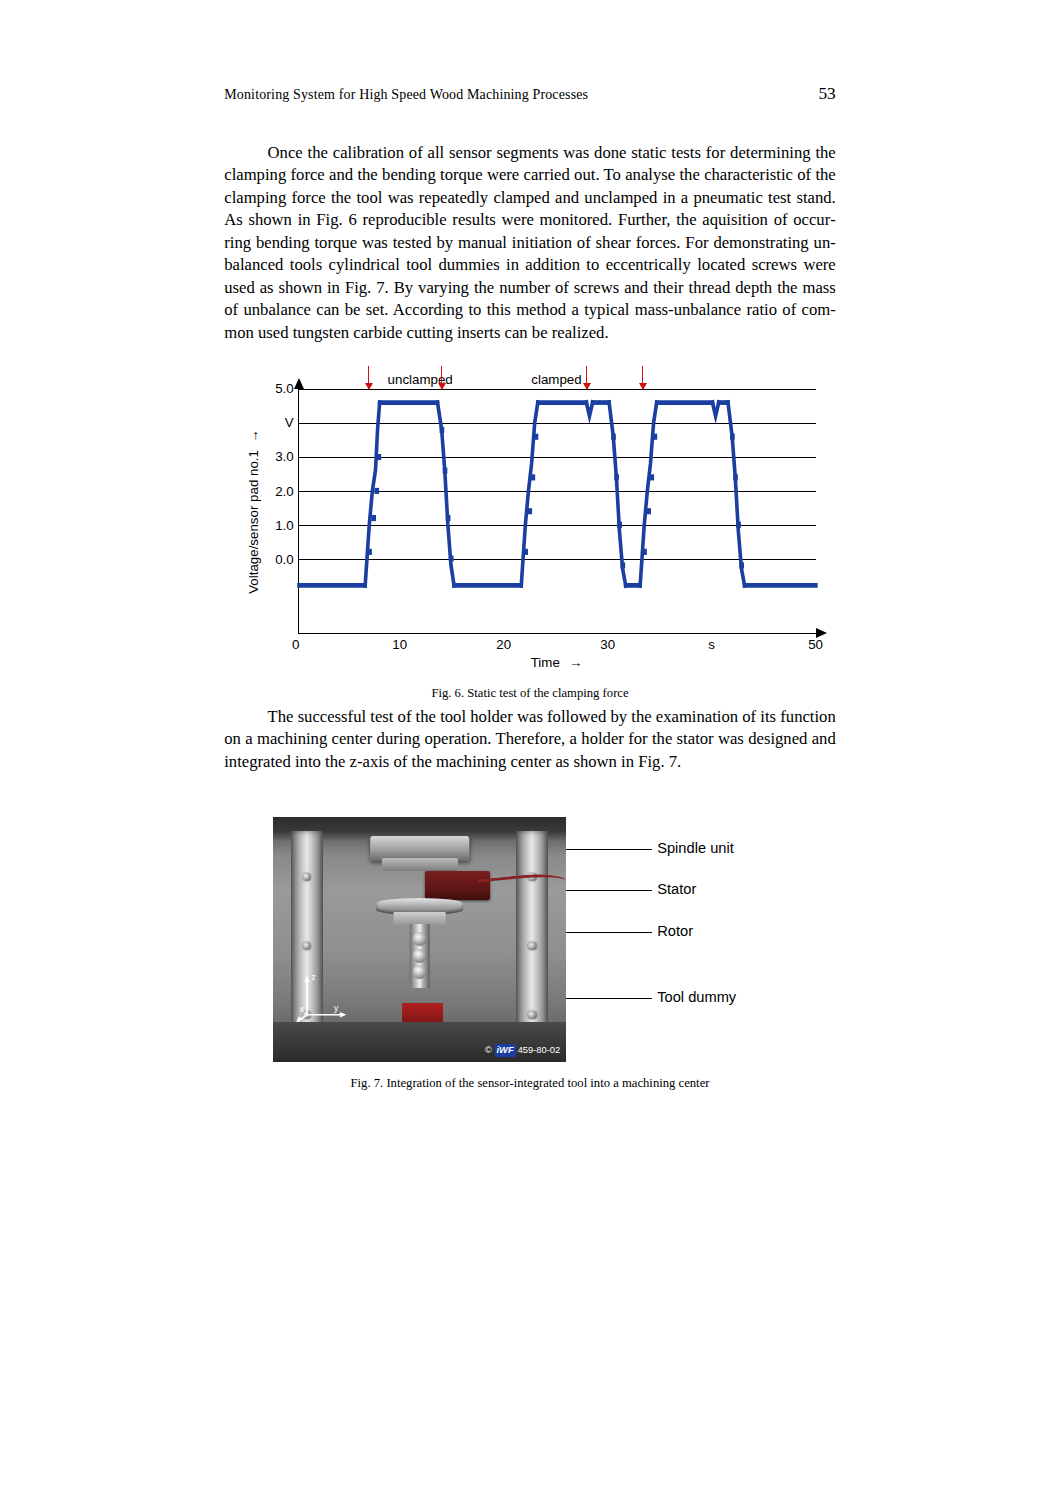Monitoring System for High Speed Wood Machining Processes
53
Once the calibration of all sensor segments was done static tests for determining the clamping force and the bending torque were carried out. To analyse the characteristic of the clamping force the tool was repeatedly clamped and unclamped in a pneumatic test stand. As shown in Fig. 6 reproducible results were monitored. Further, the aquisition of occurring bending torque was tested by manual initiation of shear forces. For demonstrating unbalanced tools cylindrical tool dummies in addition to eccentrically located screws were used as shown in Fig. 7. By varying the number of screws and their thread depth the mass of unbalance can be set. According to this method a typical mass-unbalance ratio of common used tungsten carbide cutting inserts can be realized.
unclamped clamped
© FhG IST
iWF464-18-00
Voltage/sensor pad no.1 →
5.0 V 3.0 2.0 1.0 0.0
0 10 20 30 s 50
Time →
Fig. 6. Static test of the clamping force
The successful test of the tool holder was followed by the examination of its function on a machining center during operation. Therefore, a holder for the stator was designed and integrated into the z-axis of the machining center as shown in Fig. 7.
z y x
© iWF459-80-02
Spindle unit
Stator
Rotor
Tool dummy
Fig. 7. Integration of the sensor-integrated tool into a machining center